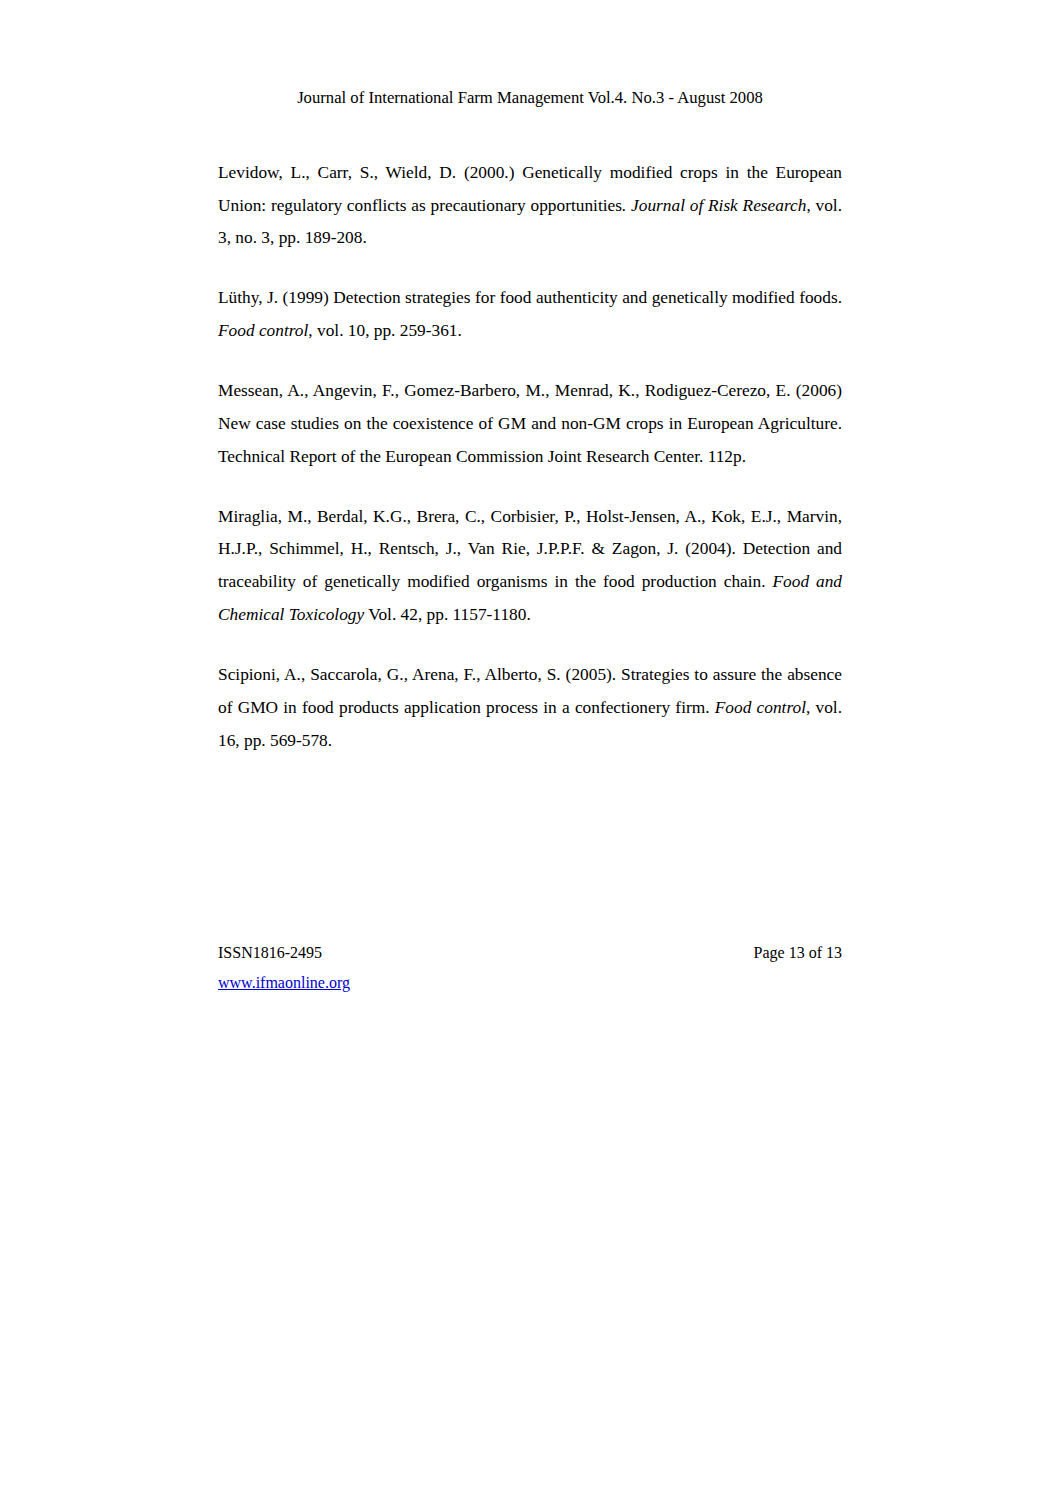Journal of International Farm Management Vol.4. No.3 - August 2008
Levidow, L., Carr, S., Wield, D. (2000.) Genetically modified crops in the European Union: regulatory conflicts as precautionary opportunities. Journal of Risk Research, vol. 3, no. 3, pp. 189-208.
Lüthy, J. (1999) Detection strategies for food authenticity and genetically modified foods. Food control, vol. 10, pp. 259-361.
Messean, A., Angevin, F., Gomez-Barbero, M., Menrad, K., Rodiguez-Cerezo, E. (2006) New case studies on the coexistence of GM and non-GM crops in European Agriculture. Technical Report of the European Commission Joint Research Center. 112p.
Miraglia, M., Berdal, K.G., Brera, C., Corbisier, P., Holst-Jensen, A., Kok, E.J., Marvin, H.J.P., Schimmel, H., Rentsch, J., Van Rie, J.P.P.F. & Zagon, J. (2004). Detection and traceability of genetically modified organisms in the food production chain. Food and Chemical Toxicology Vol. 42, pp. 1157-1180.
Scipioni, A., Saccarola, G., Arena, F., Alberto, S. (2005). Strategies to assure the absence of GMO in food products application process in a confectionery firm. Food control, vol. 16, pp. 569-578.
ISSN1816-2495 www.ifmaonline.org
Page 13 of 13